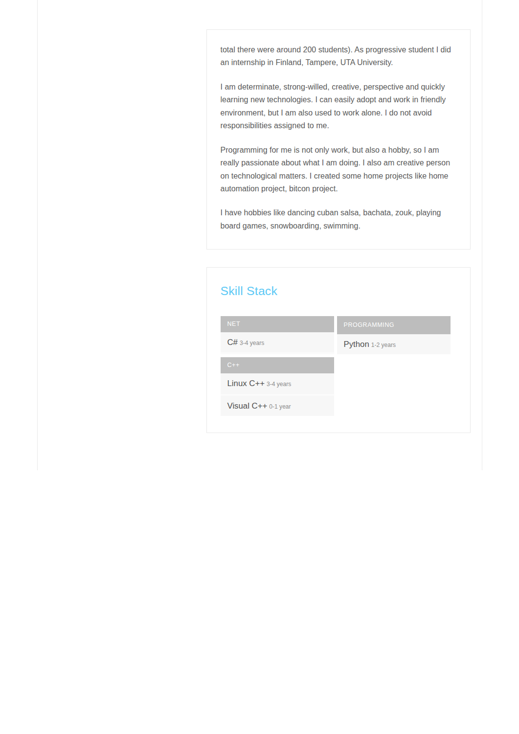total there were around 200 students). As progressive student I did an internship in Finland, Tampere, UTA University.
I am determinate, strong-willed, creative, perspective and quickly learning new technologies. I can easily adopt and work in friendly environment, but I am also used to work alone. I do not avoid responsibilities assigned to me.
Programming for me is not only work, but also a hobby, so I am really passionate about what I am doing. I also am creative person on technological matters. I created some home projects like home automation project, bitcon project.
I have hobbies like dancing cuban salsa, bachata, zouk, playing board games, snowboarding, swimming.
Skill Stack
NET
C#3-4 years
PROGRAMMING
Python1-2 years
C++
Linux C++3-4 years
Visual C++0-1 year